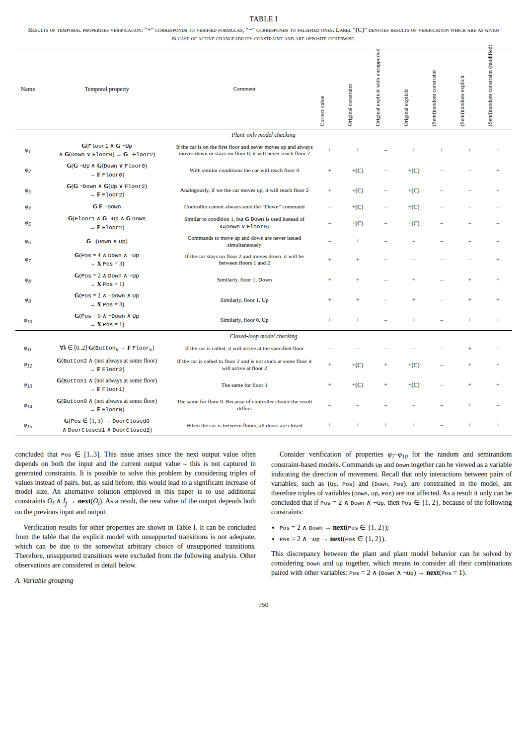TABLE I
Results of temporal properties verification: “+” corresponds to verified formulas, “−” corresponds to falsified ones. Label “(C)” denotes results of verification which are as given in case of active changeability constraint and are opposite otherwise.
| Name | Temporal property | Comment | Correct value | Original constraint | Original explicit with unsupported | Original explicit | (Semi)random constraint | (Semi)random explicit | (Semi)random constraint (modified) |
| --- | --- | --- | --- | --- | --- | --- | --- | --- | --- |
| Plant-only model checking |
| φ 1 | G ( Floor1 ∧ G ¬ Up ∧ G ( Down ∨ Floor0 ) → G ¬ Floor2 ) | If the car is on the first floor and never moves up and always moves down or stays on floor 0, it will never reach floor 2 | + | + | − | + | + | + | + |
| φ 2 | G ( G ¬ Up ∧ G ( Down ∨ Floor0 ) → F Floor0 ) | With similar conditions the car will reach floor 0 | + | +(C) | − | +(C) | − | − | + |
| φ 3 | G ( G ¬ Down ∧ G ( Up ∨ Floor2 ) → F Floor2 ) | Analogously, if we the car moves up, it will reach floor 2 | + | +(C) | − | +(C) | − | − | + |
| φ 4 | G F ¬ Down | Controller cannot always send the “Down” command | − | +(C) | − | +(C) | − | − | − |
| φ 5 | G ( Floor1 ∧ G ¬ Up ∧ G Down → F Floor2 ) | Similar to condition 1, but G Down is used instead of G ( Down ∨ Floor0 ) | − | +(C) | − | +(C) | − | − | − |
| φ 6 | G ¬( Down ∧ Up ) | Commands to move up and down are never issued simultaneously | − | + | − | − | − | − | − |
| φ 7 | G ( Pos = 4 ∧ Down ∧ ¬ Up → X Pos = 3) | If the car stays on floor 2 and moves down, it will be between floors 1 and 2 | + | + | − | − | − | − | + |
| φ 8 | G ( Pos = 2 ∧ Down ∧ ¬ Up → X Pos = 1) | Similarly, floor 1, Down | + | + | − | + | − | + | + |
| φ 9 | G ( Pos = 2 ∧ ¬ Down ∧ Up → X Pos = 3) | Similarly, floor 1, Up | + | + | − | + | − | + | + |
| φ 10 | G ( Pos = 0 ∧ ¬ Down ∧ Up → X Pos = 1) | Similarly, floor 0, Up | + | + | − | + | − | + | + |
| Closed-loop model checking |
| φ 11 | ∀ k ∈ [0..2] G ( Button k → F Floor k ) | If the car is called, it will arrive at the specified floor | − | − | − | − | − | + | − |
| φ 12 | G ( Button2 ∧ (not always at some floor) → F Floor2 ) | If the car is called to floor 2 and is not stuck at some floor it will arrive at floor 2 | + | +(C) | + | +(C) | − | + | + |
| φ 13 | G ( Button1 ∧ (not always at some floor) → F Floor1 ) | The same for floor 1 | + | +(C) | + | +(C) | − | + | + |
| φ 14 | G ( Button0 ∧ (not always at some floor) → F Floor0 ) | The same for floor 0. Because of controller choice the result differs | − | − | − | − | − | + | − |
| φ 15 | G ( Pos ∈ {1, 3} → DoorClosed0 ∧ DoorClosed1 ∧ DoorClosed2 ) | When the car is between floors, all doors are closed | + | + | + | + | − | + | + |
concluded that Pos ∈ [1..3]. This issue arises since the next output value often depends on both the input and the current output value – this is not captured in generated constraints. It is possible to solve this problem by considering triples of values instead of pairs, but, as said before, this would lead to a significant increase of model size. An alternative solution employed in this paper is to use additional constraints Oi ∧ Ij → next(Oi). As a result, the new value of the output depends both on the previous input and output.
Verification results for other properties are shown in Table I. It can be concluded from the table that the explicit model with unsupported transitions is not adequate, which can be due to the somewhat arbitrary choice of unsupported transitions. Therefore, unsupported transitions were excluded from the following analysis. Other observations are considered in detail below.
A. Variable grouping
Consider verification of properties φ7–φ10 for the random and semirandom constraint-based models. Commands Up and Down together can be viewed as a variable indicating the direction of movement. Recall that only interactions between pairs of variables, such as (Up, Pos) and (Down, Pos), are constrained in the model, ant therefore triples of variables (Down, Up, Pos) are not affected. As a result it only can be concluded that if Pos = 2 ∧ Down ∧ ¬Up, then Pos ∈ {1, 2}, because of the following constraints:
Pos = 2 ∧ Down → next(Pos ∈ {1, 2});
Pos = 2 ∧ ¬Up → next(Pos ∈ {1, 2}).
This discrepancy between the plant and plant model behavior can be solved by considering Down and Up together, which means to consider all their combinations paired with other variables: Pos = 2 ∧ (Down ∧ ¬Up) → next(Pos = 1).
750